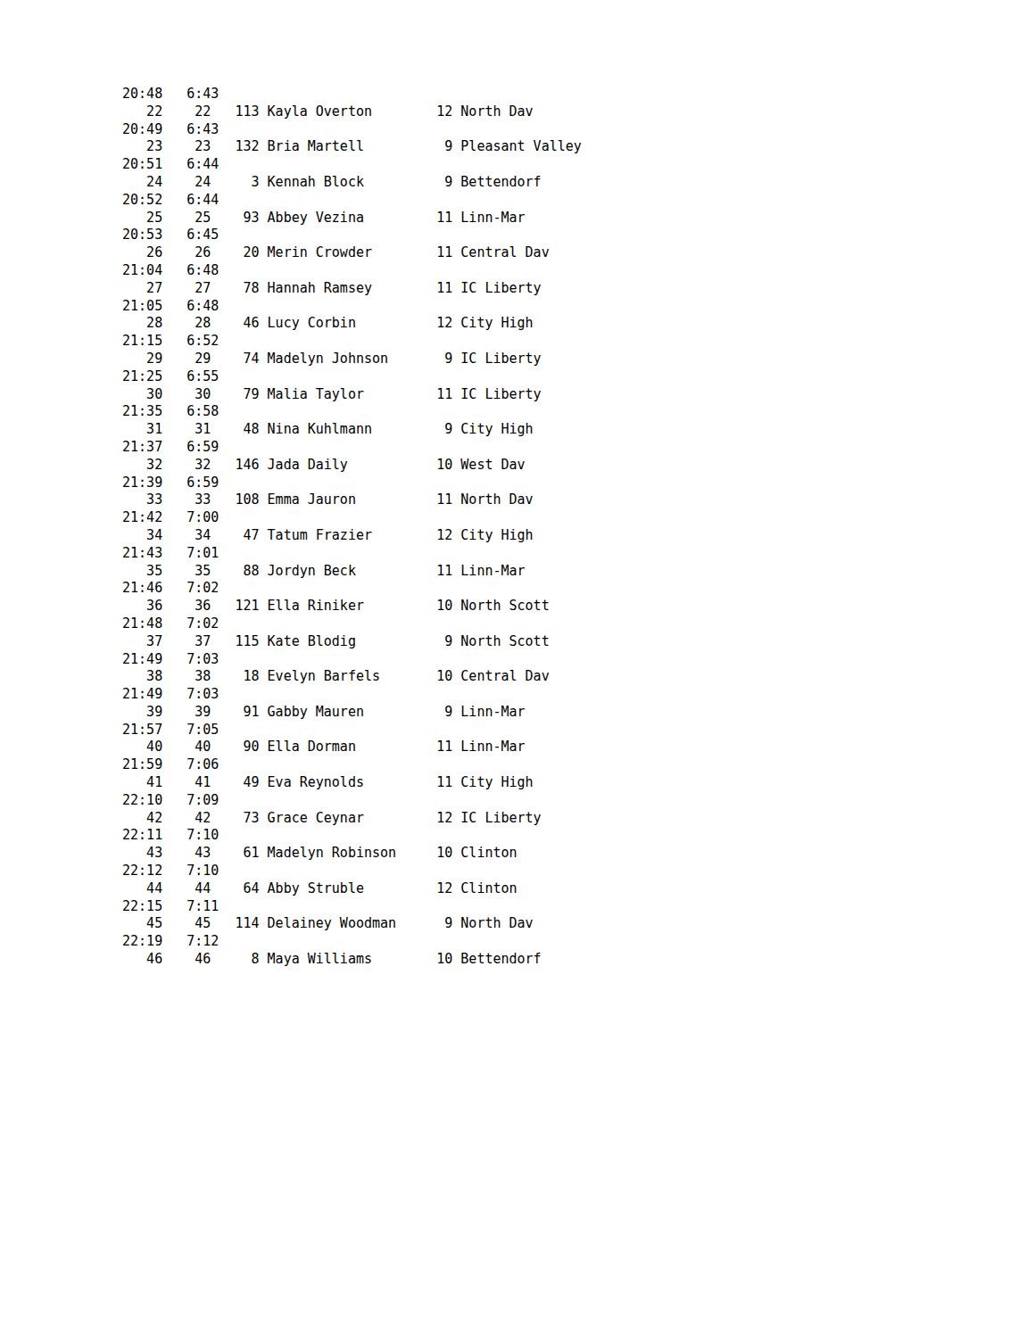20:48   6:43
    22    22   113 Kayla Overton        12 North Dav
 20:49   6:43
    23    23   132 Bria Martell          9 Pleasant Valley
 20:51   6:44
    24    24     3 Kennah Block          9 Bettendorf
 20:52   6:44
    25    25    93 Abbey Vezina         11 Linn-Mar
 20:53   6:45
    26    26    20 Merin Crowder        11 Central Dav
 21:04   6:48
    27    27    78 Hannah Ramsey        11 IC Liberty
 21:05   6:48
    28    28    46 Lucy Corbin          12 City High
 21:15   6:52
    29    29    74 Madelyn Johnson       9 IC Liberty
 21:25   6:55
    30    30    79 Malia Taylor         11 IC Liberty
 21:35   6:58
    31    31    48 Nina Kuhlmann         9 City High
 21:37   6:59
    32    32   146 Jada Daily           10 West Dav
 21:39   6:59
    33    33   108 Emma Jauron          11 North Dav
 21:42   7:00
    34    34    47 Tatum Frazier        12 City High
 21:43   7:01
    35    35    88 Jordyn Beck          11 Linn-Mar
 21:46   7:02
    36    36   121 Ella Riniker         10 North Scott
 21:48   7:02
    37    37   115 Kate Blodig           9 North Scott
 21:49   7:03
    38    38    18 Evelyn Barfels       10 Central Dav
 21:49   7:03
    39    39    91 Gabby Mauren          9 Linn-Mar
 21:57   7:05
    40    40    90 Ella Dorman          11 Linn-Mar
 21:59   7:06
    41    41    49 Eva Reynolds         11 City High
 22:10   7:09
    42    42    73 Grace Ceynar         12 IC Liberty
 22:11   7:10
    43    43    61 Madelyn Robinson     10 Clinton
 22:12   7:10
    44    44    64 Abby Struble         12 Clinton
 22:15   7:11
    45    45   114 Delainey Woodman      9 North Dav
 22:19   7:12
    46    46     8 Maya Williams        10 Bettendorf